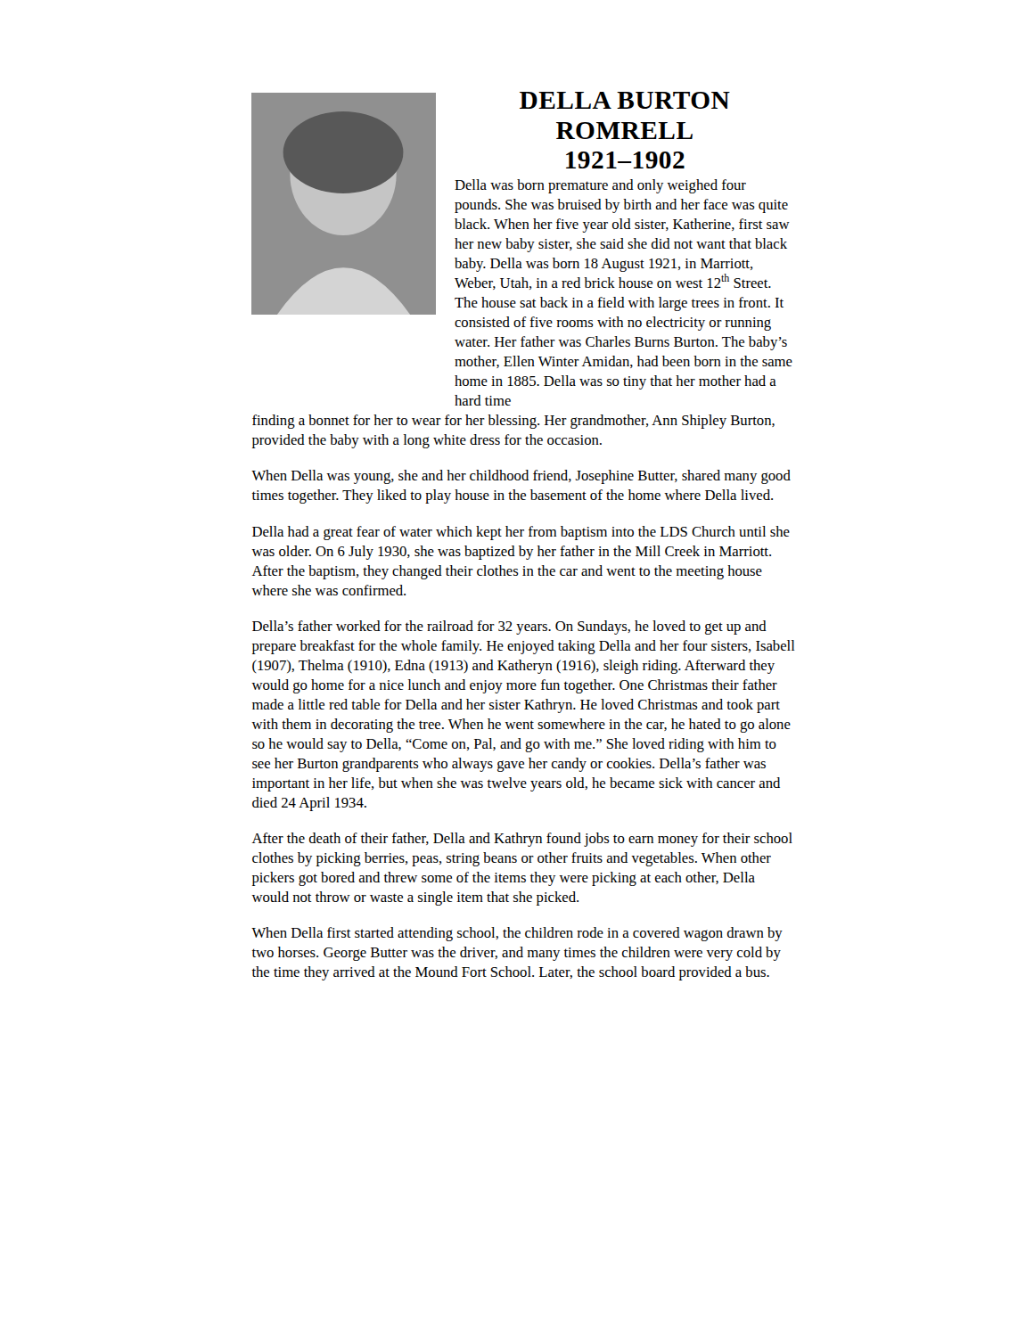DELLA BURTON ROMRELL
1921–1902
Della was born premature and only weighed four pounds. She was bruised by birth and her face was quite black. When her five year old sister, Katherine, first saw her new baby sister, she said she did not want that black baby. Della was born 18 August 1921, in Marriott, Weber, Utah, in a red brick house on west 12th Street. The house sat back in a field with large trees in front. It consisted of five rooms with no electricity or running water. Her father was Charles Burns Burton. The baby’s mother, Ellen Winter Amidan, had been born in the same home in 1885. Della was so tiny that her mother had a hard time
finding a bonnet for her to wear for her blessing. Her grandmother, Ann Shipley Burton, provided the baby with a long white dress for the occasion.
When Della was young, she and her childhood friend, Josephine Butter, shared many good times together. They liked to play house in the basement of the home where Della lived.
Della had a great fear of water which kept her from baptism into the LDS Church until she was older. On 6 July 1930, she was baptized by her father in the Mill Creek in Marriott. After the baptism, they changed their clothes in the car and went to the meeting house where she was confirmed.
Della’s father worked for the railroad for 32 years. On Sundays, he loved to get up and prepare breakfast for the whole family. He enjoyed taking Della and her four sisters, Isabell (1907), Thelma (1910), Edna (1913) and Katheryn (1916), sleigh riding. Afterward they would go home for a nice lunch and enjoy more fun together. One Christmas their father made a little red table for Della and her sister Kathryn. He loved Christmas and took part with them in decorating the tree. When he went somewhere in the car, he hated to go alone so he would say to Della, “Come on, Pal, and go with me.” She loved riding with him to see her Burton grandparents who always gave her candy or cookies. Della’s father was important in her life, but when she was twelve years old, he became sick with cancer and died 24 April 1934.
After the death of their father, Della and Kathryn found jobs to earn money for their school clothes by picking berries, peas, string beans or other fruits and vegetables. When other pickers got bored and threw some of the items they were picking at each other, Della would not throw or waste a single item that she picked.
When Della first started attending school, the children rode in a covered wagon drawn by two horses. George Butter was the driver, and many times the children were very cold by the time they arrived at the Mound Fort School. Later, the school board provided a bus.